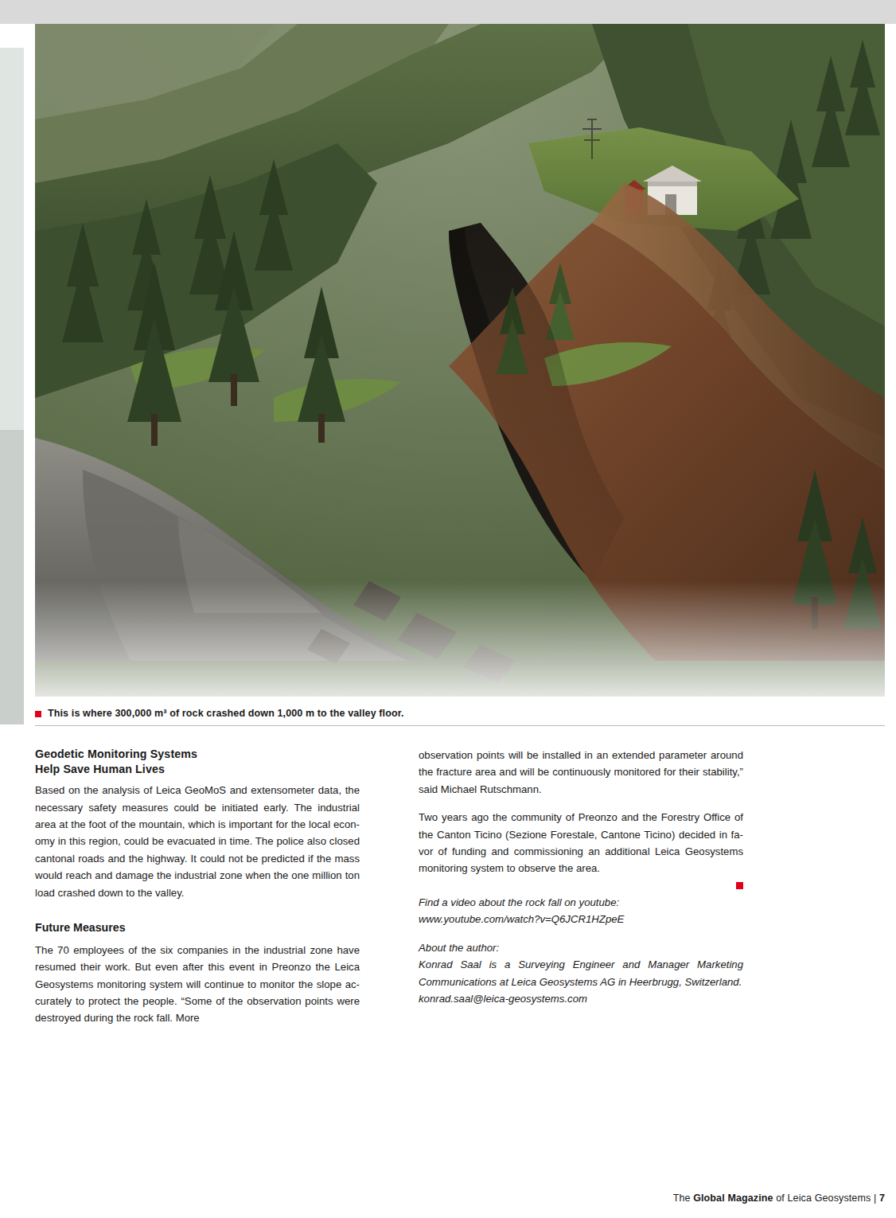© Sezione Forestale Cantone Ticino
This is where 300,000 m³ of rock crashed down 1,000 m to the valley floor.
Geodetic Monitoring Systems
Help Save Human Lives
Based on the analysis of Leica GeoMoS and extensometer data, the necessary safety measures could be initiated early. The industrial area at the foot of the mountain, which is important for the local economy in this region, could be evacuated in time. The police also closed cantonal roads and the highway. It could not be predicted if the mass would reach and damage the industrial zone when the one million ton load crashed down to the valley.
Future Measures
The 70 employees of the six companies in the industrial zone have resumed their work. But even after this event in Preonzo the Leica Geosystems monitoring system will continue to monitor the slope accurately to protect the people. “Some of the observation points were destroyed during the rock fall. More
observation points will be installed in an extended parameter around the fracture area and will be continuously monitored for their stability,” said Michael Rutschmann.
Two years ago the community of Preonzo and the Forestry Office of the Canton Ticino (Sezione Forestale, Cantone Ticino) decided in favor of funding and commissioning an additional Leica Geosystems monitoring system to observe the area.
Find a video about the rock fall on youtube:
www.youtube.com/watch?v=Q6JCR1HZpeE
About the author:
Konrad Saal is a Surveying Engineer and Manager Marketing Communications at Leica Geosystems AG in Heerbrugg, Switzerland.
konrad.saal@leica-geosystems.com
The Global Magazine of Leica Geosystems | 7